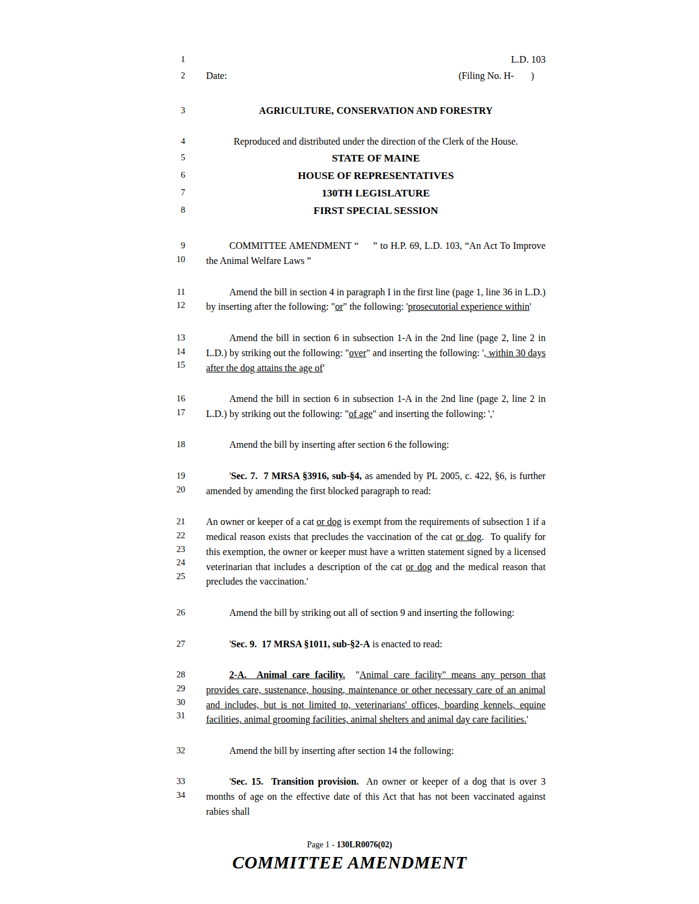| 1 | L.D. 103 |
| 2 | Date: (Filing No. H- ) |
| 3 | AGRICULTURE, CONSERVATION AND FORESTRY |
| 4 | Reproduced and distributed under the direction of the Clerk of the House. |
| 5 | STATE OF MAINE |
| 6 | HOUSE OF REPRESENTATIVES |
| 7 | 130TH LEGISLATURE |
| 8 | FIRST SPECIAL SESSION |
| 9 10 | COMMITTEE AMENDMENT “ ” to H.P. 69, L.D. 103, “An Act To Improve the Animal Welfare Laws ” |
| 11 12 | Amend the bill in section 4 in paragraph I in the first line (page 1, line 36 in L.D.) by inserting after the following: " or " the following: ' prosecutorial experience within ' |
| 13 14 15 | Amend the bill in section 6 in subsection 1-A in the 2nd line (page 2, line 2 in L.D.) by striking out the following: " over " and inserting the following: ' , within 30 days after the dog attains the age of ' |
| 16 17 | Amend the bill in section 6 in subsection 1-A in the 2nd line (page 2, line 2 in L.D.) by striking out the following: " of age " and inserting the following: ' , ' |
| 18 | Amend the bill by inserting after section 6 the following: |
| 19 20 | ' Sec. 7. 7 MRSA §3916, sub-§4, as amended by PL 2005, c. 422, §6, is further amended by amending the first blocked paragraph to read: |
| 21 22 23 24 25 | An owner or keeper of a cat or dog is exempt from the requirements of subsection 1 if a medical reason exists that precludes the vaccination of the cat or dog . To qualify for this exemption, the owner or keeper must have a written statement signed by a licensed veterinarian that includes a description of the cat or dog and the medical reason that precludes the vaccination.' |
| 26 | Amend the bill by striking out all of section 9 and inserting the following: |
| 27 | ' Sec. 9. 17 MRSA §1011, sub-§2-A is enacted to read: |
| 28 29 30 31 | 2-A. Animal care facility. " Animal care facility" means any person that provides care, sustenance, housing, maintenance or other necessary care of an animal and includes, but is not limited to, veterinarians' offices, boarding kennels, equine facilities, animal grooming facilities, animal shelters and animal day care facilities. ' |
| 32 | Amend the bill by inserting after section 14 the following: |
| 33 34 | ' Sec. 15. Transition provision. An owner or keeper of a dog that is over 3 months of age on the effective date of this Act that has not been vaccinated against rabies shall |
Page 1 - 130LR0076(02)
COMMITTEE AMENDMENT